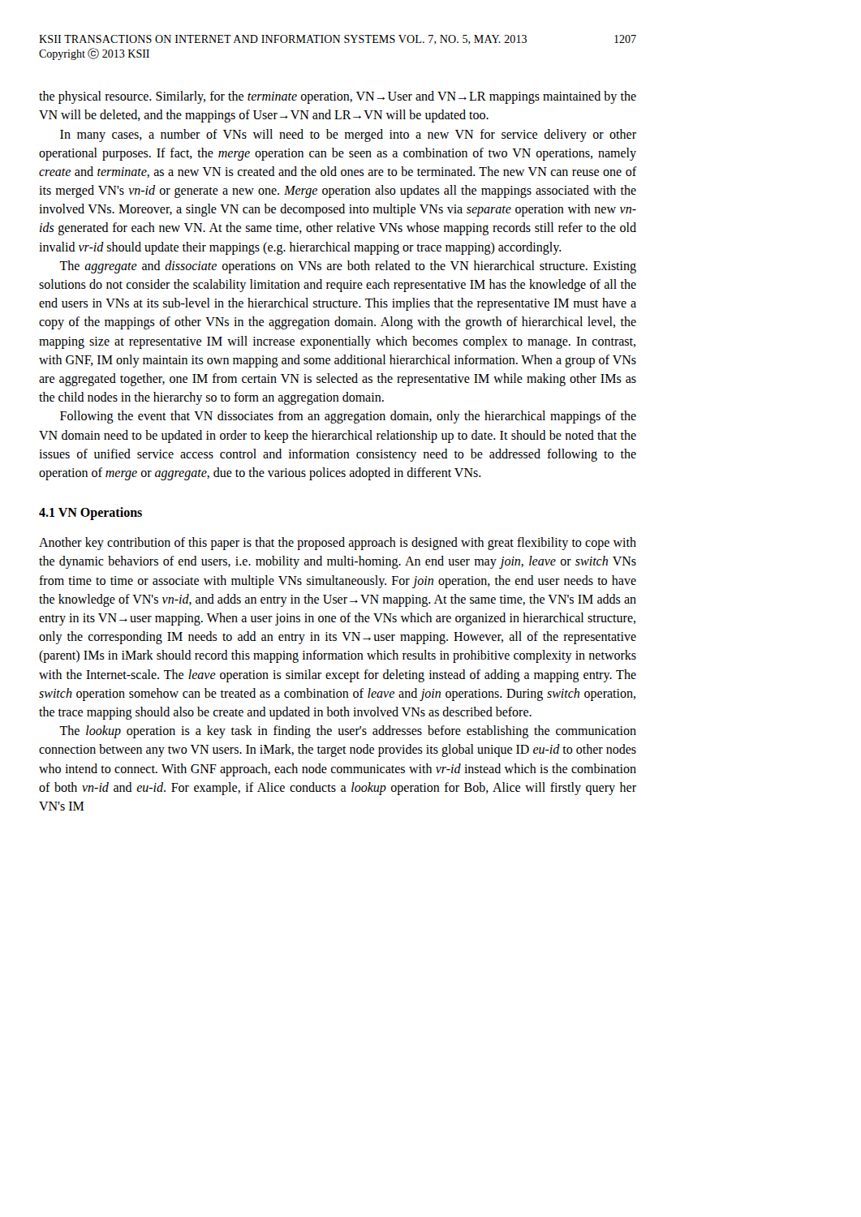KSII Transactions on Internet and Information Systems Vol. 7, No. 5, May. 2013 1207
Copyright ⓒ 2013 KSII
the physical resource. Similarly, for the terminate operation, VN→User and VN→LR mappings maintained by the VN will be deleted, and the mappings of User→VN and LR→VN will be updated too.
In many cases, a number of VNs will need to be merged into a new VN for service delivery or other operational purposes. If fact, the merge operation can be seen as a combination of two VN operations, namely create and terminate, as a new VN is created and the old ones are to be terminated. The new VN can reuse one of its merged VN's vn-id or generate a new one. Merge operation also updates all the mappings associated with the involved VNs. Moreover, a single VN can be decomposed into multiple VNs via separate operation with new vn-ids generated for each new VN. At the same time, other relative VNs whose mapping records still refer to the old invalid vr-id should update their mappings (e.g. hierarchical mapping or trace mapping) accordingly.
The aggregate and dissociate operations on VNs are both related to the VN hierarchical structure. Existing solutions do not consider the scalability limitation and require each representative IM has the knowledge of all the end users in VNs at its sub-level in the hierarchical structure. This implies that the representative IM must have a copy of the mappings of other VNs in the aggregation domain. Along with the growth of hierarchical level, the mapping size at representative IM will increase exponentially which becomes complex to manage. In contrast, with GNF, IM only maintain its own mapping and some additional hierarchical information. When a group of VNs are aggregated together, one IM from certain VN is selected as the representative IM while making other IMs as the child nodes in the hierarchy so to form an aggregation domain.
Following the event that VN dissociates from an aggregation domain, only the hierarchical mappings of the VN domain need to be updated in order to keep the hierarchical relationship up to date. It should be noted that the issues of unified service access control and information consistency need to be addressed following to the operation of merge or aggregate, due to the various polices adopted in different VNs.
4.1 VN Operations
Another key contribution of this paper is that the proposed approach is designed with great flexibility to cope with the dynamic behaviors of end users, i.e. mobility and multi-homing. An end user may join, leave or switch VNs from time to time or associate with multiple VNs simultaneously. For join operation, the end user needs to have the knowledge of VN's vn-id, and adds an entry in the User→VN mapping. At the same time, the VN's IM adds an entry in its VN→user mapping. When a user joins in one of the VNs which are organized in hierarchical structure, only the corresponding IM needs to add an entry in its VN→user mapping. However, all of the representative (parent) IMs in iMark should record this mapping information which results in prohibitive complexity in networks with the Internet-scale. The leave operation is similar except for deleting instead of adding a mapping entry. The switch operation somehow can be treated as a combination of leave and join operations. During switch operation, the trace mapping should also be create and updated in both involved VNs as described before.
The lookup operation is a key task in finding the user's addresses before establishing the communication connection between any two VN users. In iMark, the target node provides its global unique ID eu-id to other nodes who intend to connect. With GNF approach, each node communicates with vr-id instead which is the combination of both vn-id and eu-id. For example, if Alice conducts a lookup operation for Bob, Alice will firstly query her VN's IM